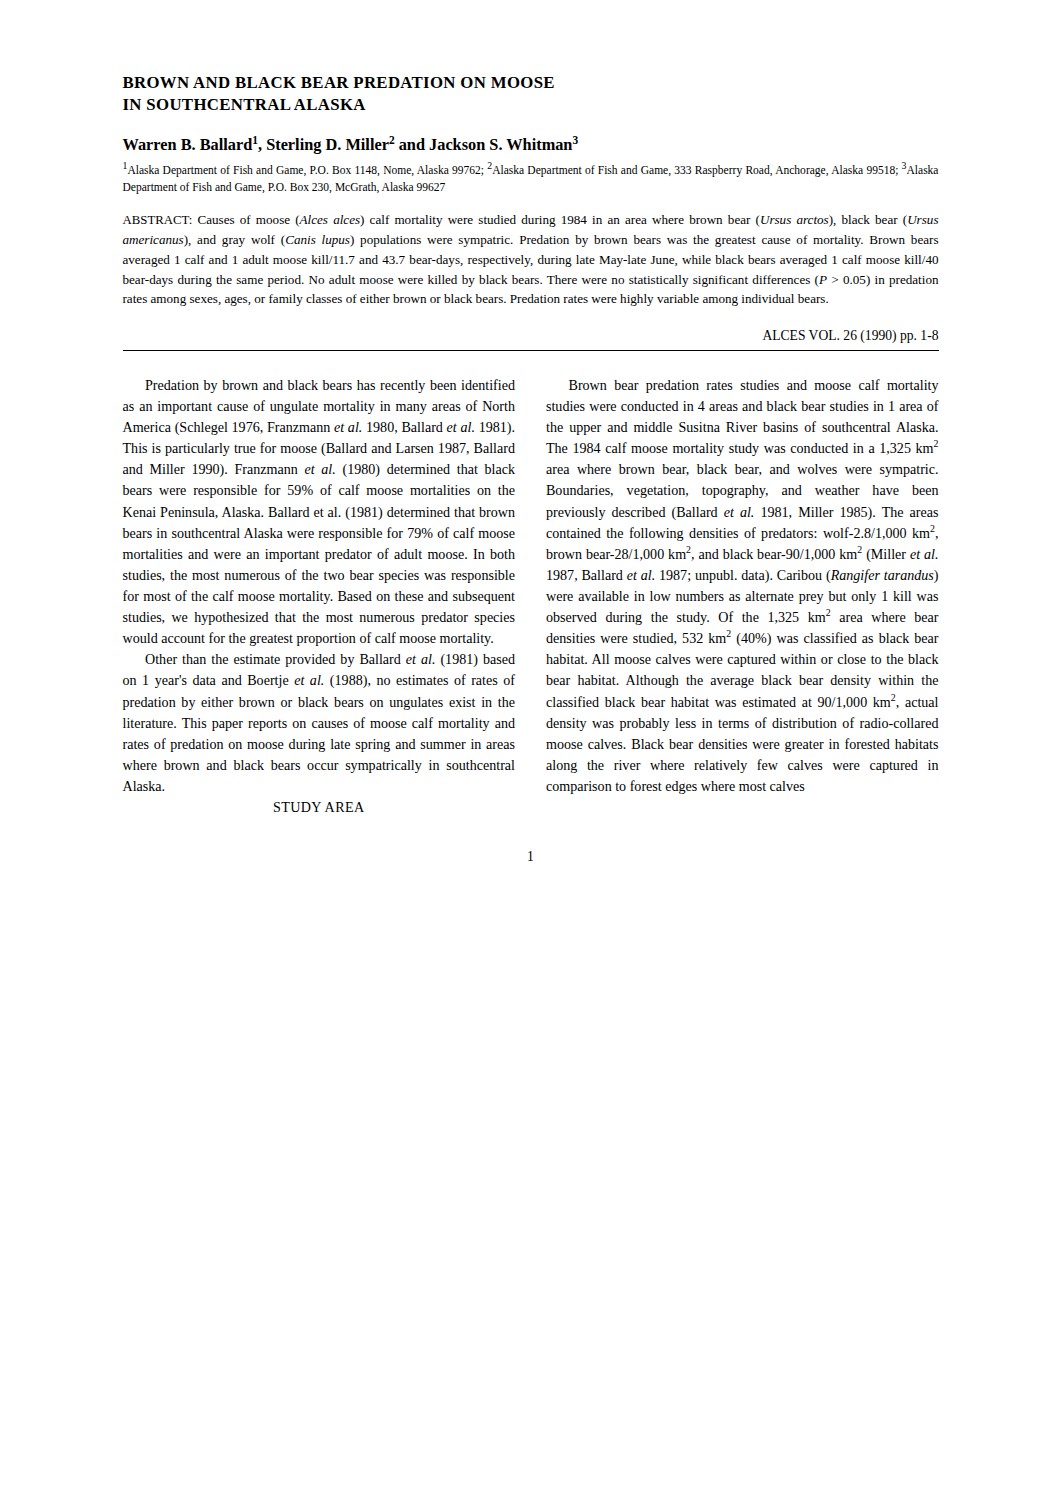Brown and Black Bear Predation on Moose
in Southcentral Alaska
Warren B. Ballard1, Sterling D. Miller2 and Jackson S. Whitman3
1Alaska Department of Fish and Game, P.O. Box 1148, Nome, Alaska 99762; 2Alaska Department of Fish and Game, 333 Raspberry Road, Anchorage, Alaska 99518; 3Alaska Department of Fish and Game, P.O. Box 230, McGrath, Alaska 99627
Abstract: Causes of moose (Alces alces) calf mortality were studied during 1984 in an area where brown bear (Ursus arctos), black bear (Ursus americanus), and gray wolf (Canis lupus) populations were sympatric. Predation by brown bears was the greatest cause of mortality. Brown bears averaged 1 calf and 1 adult moose kill/11.7 and 43.7 bear-days, respectively, during late May-late June, while black bears averaged 1 calf moose kill/40 bear-days during the same period. No adult moose were killed by black bears. There were no statistically significant differences (P > 0.05) in predation rates among sexes, ages, or family classes of either brown or black bears. Predation rates were highly variable among individual bears.
ALCES VOL. 26 (1990) pp. 1-8
Predation by brown and black bears has recently been identified as an important cause of ungulate mortality in many areas of North America (Schlegel 1976, Franzmann et al. 1980, Ballard et al. 1981). This is particularly true for moose (Ballard and Larsen 1987, Ballard and Miller 1990). Franzmann et al. (1980) determined that black bears were responsible for 59% of calf moose mortalities on the Kenai Peninsula, Alaska. Ballard et al. (1981) determined that brown bears in southcentral Alaska were responsible for 79% of calf moose mortalities and were an important predator of adult moose. In both studies, the most numerous of the two bear species was responsible for most of the calf moose mortality. Based on these and subsequent studies, we hypothesized that the most numerous predator species would account for the greatest proportion of calf moose mortality.
Other than the estimate provided by Ballard et al. (1981) based on 1 year's data and Boertje et al. (1988), no estimates of rates of predation by either brown or black bears on ungulates exist in the literature. This paper reports on causes of moose calf mortality and rates of predation on moose during late spring and summer in areas where brown and black bears occur sympatrically in southcentral Alaska.
Study Area
Brown bear predation rates studies and moose calf mortality studies were conducted in 4 areas and black bear studies in 1 area of the upper and middle Susitna River basins of southcentral Alaska. The 1984 calf moose mortality study was conducted in a 1,325 km2 area where brown bear, black bear, and wolves were sympatric. Boundaries, vegetation, topography, and weather have been previously described (Ballard et al. 1981, Miller 1985). The areas contained the following densities of predators: wolf-2.8/1,000 km2, brown bear-28/1,000 km2, and black bear-90/1,000 km2 (Miller et al. 1987, Ballard et al. 1987; unpubl. data). Caribou (Rangifer tarandus) were available in low numbers as alternate prey but only 1 kill was observed during the study. Of the 1,325 km2 area where bear densities were studied, 532 km2 (40%) was classified as black bear habitat. All moose calves were captured within or close to the black bear habitat. Although the average black bear density within the classified black bear habitat was estimated at 90/1,000 km2, actual density was probably less in terms of distribution of radio-collared moose calves. Black bear densities were greater in forested habitats along the river where relatively few calves were captured in comparison to forest edges where most calves
1